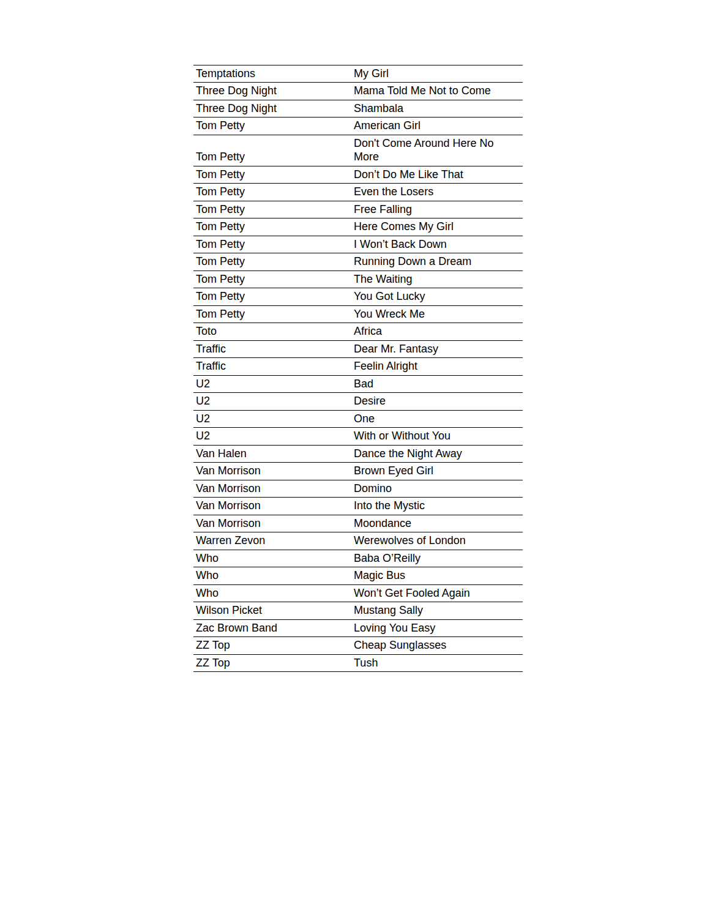| Temptations | My Girl |
| Three Dog Night | Mama Told Me Not to Come |
| Three Dog Night | Shambala |
| Tom Petty | American Girl |
| Tom Petty | Don't Come Around Here No More |
| Tom Petty | Don’t Do Me Like That |
| Tom Petty | Even the Losers |
| Tom Petty | Free Falling |
| Tom Petty | Here Comes My Girl |
| Tom Petty | I Won’t Back Down |
| Tom Petty | Running Down a Dream |
| Tom Petty | The Waiting |
| Tom Petty | You Got Lucky |
| Tom Petty | You Wreck Me |
| Toto | Africa |
| Traffic | Dear Mr. Fantasy |
| Traffic | Feelin Alright |
| U2 | Bad |
| U2 | Desire |
| U2 | One |
| U2 | With or Without You |
| Van Halen | Dance the Night Away |
| Van Morrison | Brown Eyed Girl |
| Van Morrison | Domino |
| Van Morrison | Into the Mystic |
| Van Morrison | Moondance |
| Warren Zevon | Werewolves of London |
| Who | Baba O’Reilly |
| Who | Magic Bus |
| Who | Won’t Get Fooled Again |
| Wilson Picket | Mustang Sally |
| Zac Brown Band | Loving You Easy |
| ZZ Top | Cheap Sunglasses |
| ZZ Top | Tush |